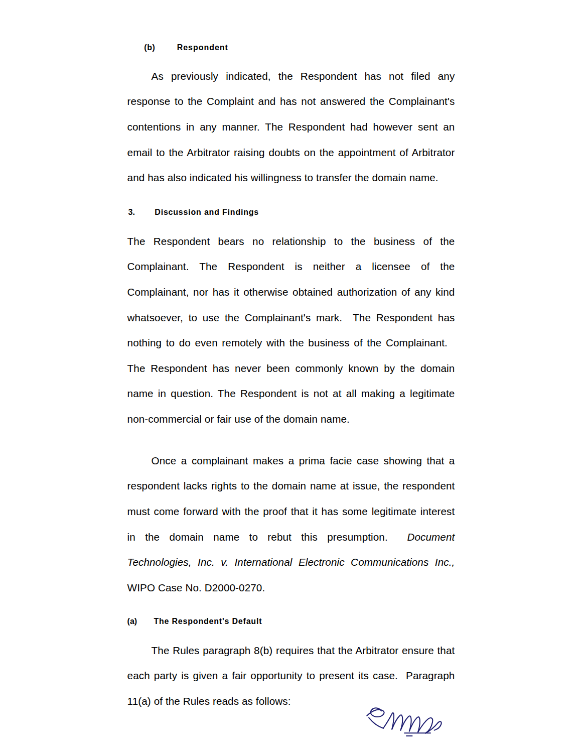(b) Respondent
As previously indicated, the Respondent has not filed any response to the Complaint and has not answered the Complainant's contentions in any manner. The Respondent had however sent an email to the Arbitrator raising doubts on the appointment of Arbitrator and has also indicated his willingness to transfer the domain name.
3. Discussion and Findings
The Respondent bears no relationship to the business of the Complainant. The Respondent is neither a licensee of the Complainant, nor has it otherwise obtained authorization of any kind whatsoever, to use the Complainant's mark. The Respondent has nothing to do even remotely with the business of the Complainant. The Respondent has never been commonly known by the domain name in question. The Respondent is not at all making a legitimate non-commercial or fair use of the domain name.
Once a complainant makes a prima facie case showing that a respondent lacks rights to the domain name at issue, the respondent must come forward with the proof that it has some legitimate interest in the domain name to rebut this presumption. Document Technologies, Inc. v. International Electronic Communications Inc., WIPO Case No. D2000-0270.
(a) The Respondent's Default
The Rules paragraph 8(b) requires that the Arbitrator ensure that each party is given a fair opportunity to present its case. Paragraph 11(a) of the Rules reads as follows: